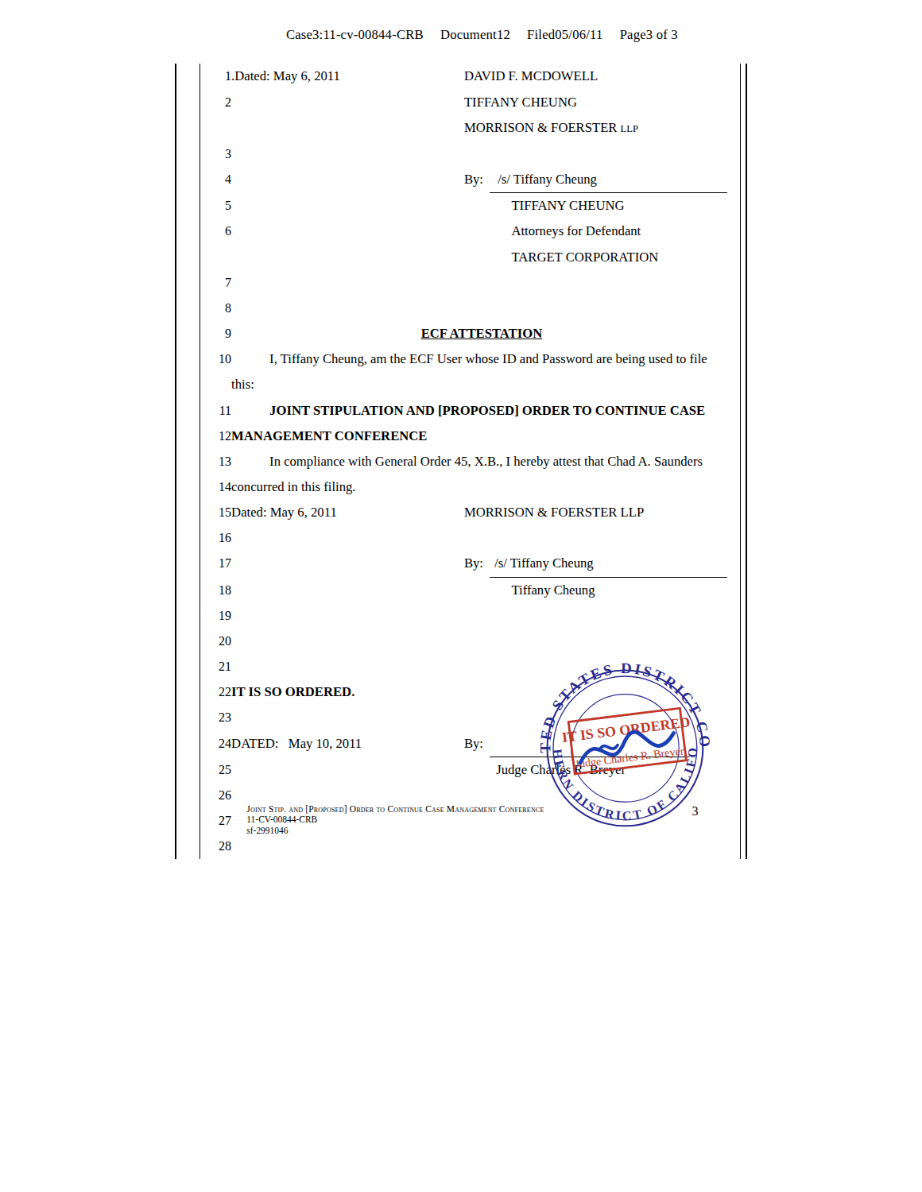Case3:11-cv-00844-CRB Document12 Filed05/06/11 Page3 of 3
| 1 | .Dated: May 6, 2011 DAVID F. MCDOWELL |
| 2 | TIFFANY CHEUNG MORRISON & FOERSTER LLP |
| 3 | |
| 4 | By: /s/ Tiffany Cheung |
| 5 | TIFFANY CHEUNG |
| 6 | Attorneys for Defendant TARGET CORPORATION |
| 7 | |
| 8 | |
| 9 | ECF ATTESTATION |
| 10 | I, Tiffany Cheung, am the ECF User whose ID and Password are being used to file this: |
| 11 | JOINT STIPULATION AND [PROPOSED] ORDER TO CONTINUE CASE |
| 12 | MANAGEMENT CONFERENCE |
| 13 | In compliance with General Order 45, X.B., I hereby attest that Chad A. Saunders |
| 14 | concurred in this filing. |
| 15 | Dated: May 6, 2011 MORRISON & FOERSTER LLP |
| 16 | |
| 17 | By: /s/ Tiffany Cheung |
| 18 | Tiffany Cheung |
| 19 | |
| 20 | |
| 21 | |
| 22 | IT IS SO ORDERED. |
| 23 | |
| 24 | DATED: May 10, 2011 By: |
| 25 | Judge Charles R. Breyer |
| 26 | |
| 27 | |
| 28 | |
3
Joint Stip. and [Proposed] Order to Continue Case Management Conference
11-CV-00844-CRB
sf-2991046
UNITED STATES DISTRICT COURT NORTHERN DISTRICT OF CALIFORNIA IT IS SO ORDERED Judge Charles R. Breyer